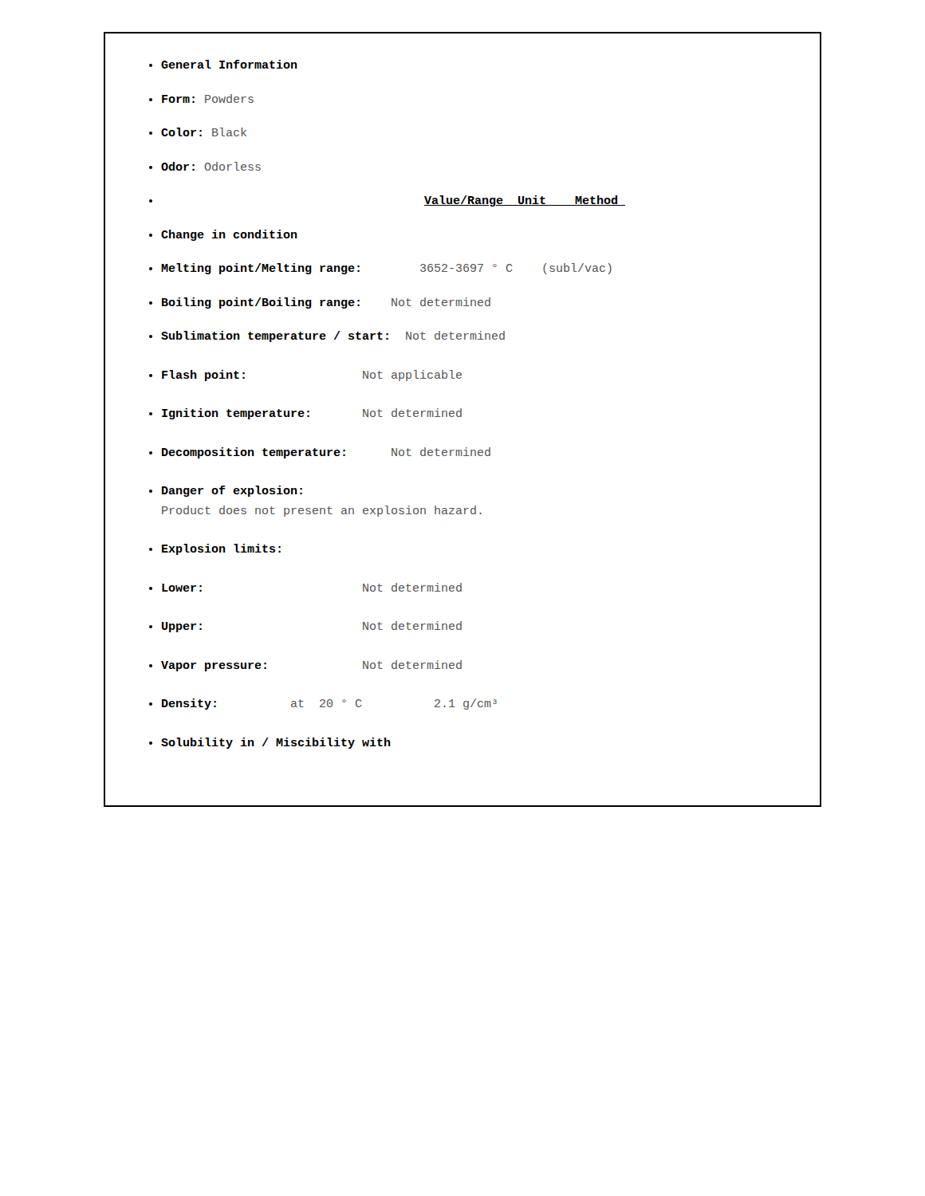General Information
Form: Powders
Color: Black
Odor: Odorless
Value/Range Unit Method
Change in condition
Melting point/Melting range: 3652-3697 ° C (subl/vac)
Boiling point/Boiling range: Not determined
Sublimation temperature / start: Not determined
Flash point: Not applicable
Ignition temperature: Not determined
Decomposition temperature: Not determined
Danger of explosion: Product does not present an explosion hazard.
Explosion limits:
Lower: Not determined
Upper: Not determined
Vapor pressure: Not determined
Density: at 20 ° C 2.1 g/cm³
Solubility in / Miscibility with